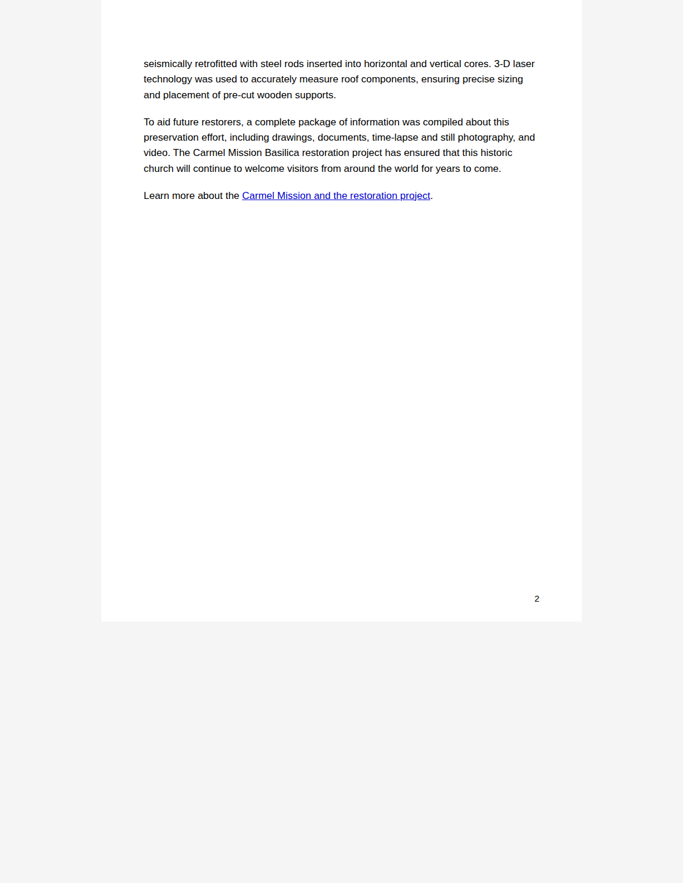seismically retrofitted with steel rods inserted into horizontal and vertical cores. 3-D laser technology was used to accurately measure roof components, ensuring precise sizing and placement of pre-cut wooden supports.
To aid future restorers, a complete package of information was compiled about this preservation effort, including drawings, documents, time-lapse and still photography, and video. The Carmel Mission Basilica restoration project has ensured that this historic church will continue to welcome visitors from around the world for years to come.
Learn more about the Carmel Mission and the restoration project.
2